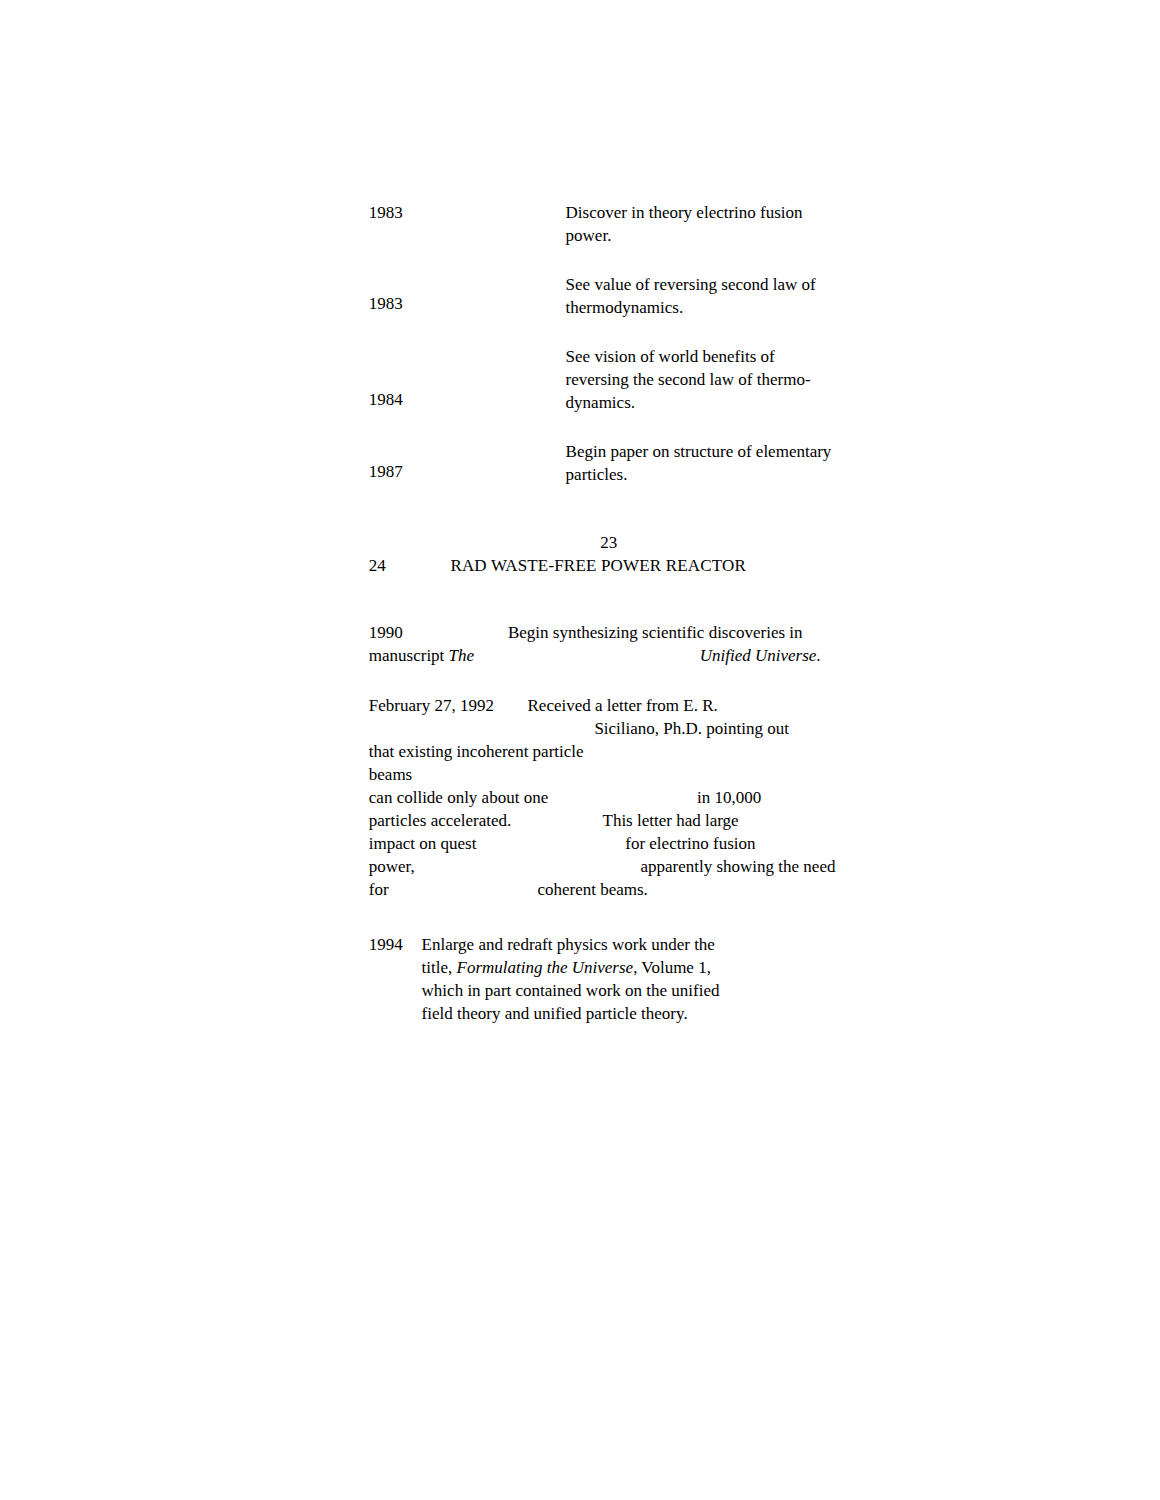| 1983 | Discover in theory electrino fusion power. |
| 1983 | See value of reversing second law of thermodynamics. |
| 1984 | See vision of world benefits of reversing the second law of thermo-dynamics. |
| 1987 | Begin paper on structure of elementary particles. |
23
24 RAD WASTE-FREE POWER REACTOR
1990 Begin synthesizing scientific discoveries in manuscript The Unified Universe.
February 27, 1992 Received a letter from E. R.
Siciliano, Ph.D. pointing out
that existing incoherent particle beams
can collide only about one in 10,000
particles accelerated. This letter had large
impact on quest for electrino fusion
power, apparently showing the need
for coherent beams.
1994 Enlarge and redraft physics work under the title, Formulating the Universe, Volume 1, which in part contained work on the unified field theory and unified particle theory.